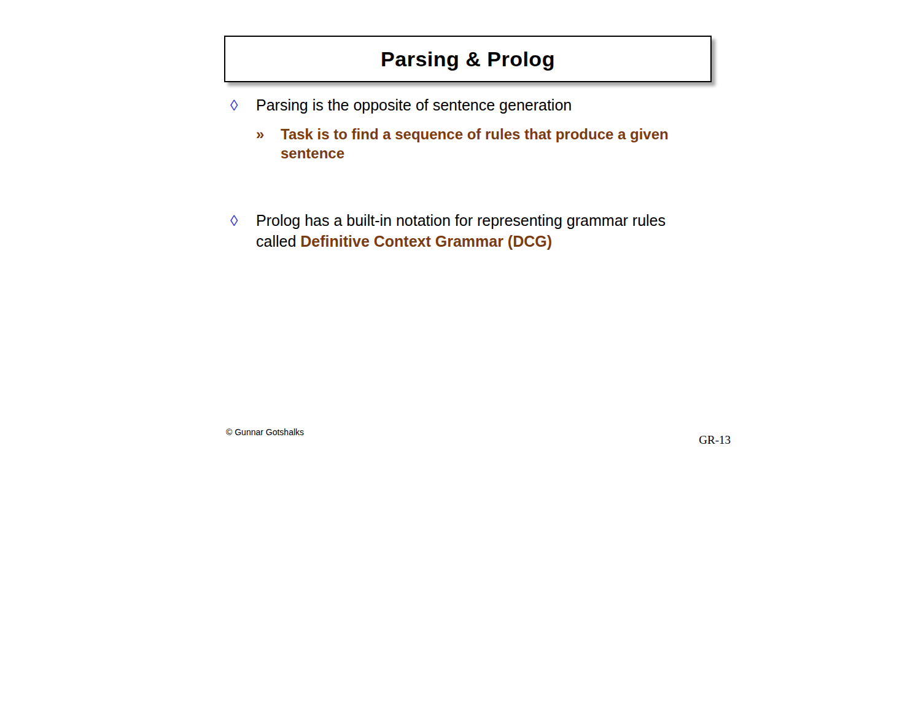Parsing & Prolog
Parsing is the opposite of sentence generation
Task is to find a sequence of rules that produce a given sentence
Prolog has a built-in notation for representing grammar rules called Definitive Context Grammar (DCG)
© Gunnar Gotshalks
GR-13